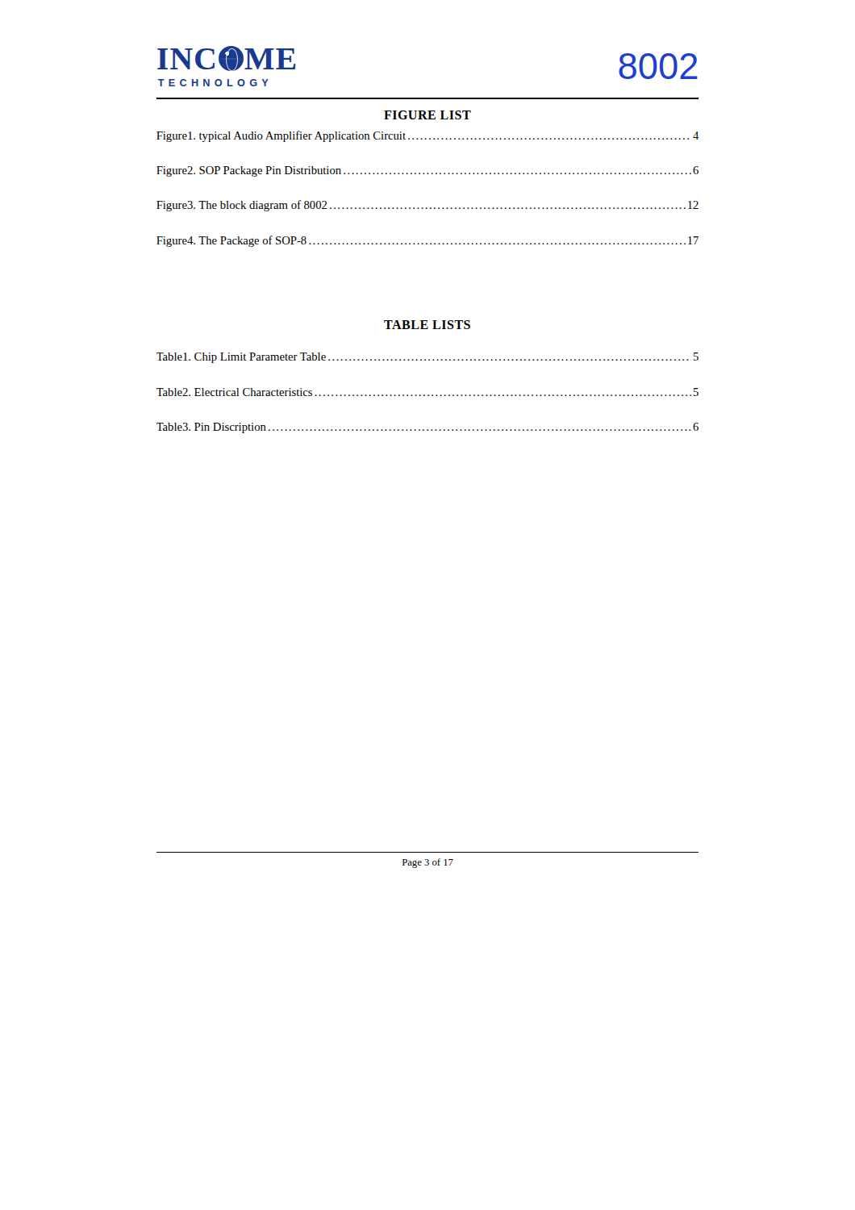INC ME
TECHNOLOGY
8002
FIGURE LIST
Figure1. typical Audio Amplifier Application Circuit ....................................................................................... 4
Figure2. SOP Package Pin Distribution ................................................................................................. 6
Figure3. The block diagram of 8002 .................................................................................................. 12
Figure4. The Package of SOP-8 ....................................................................................................... 17
TABLE LISTS
Table1. Chip Limit Parameter Table .................................................................................................. 5
Table2. Electrical Characteristics ..................................................................................................... 5
Table3. Pin Discription .................................................................................................................. 6
Page 3 of 17